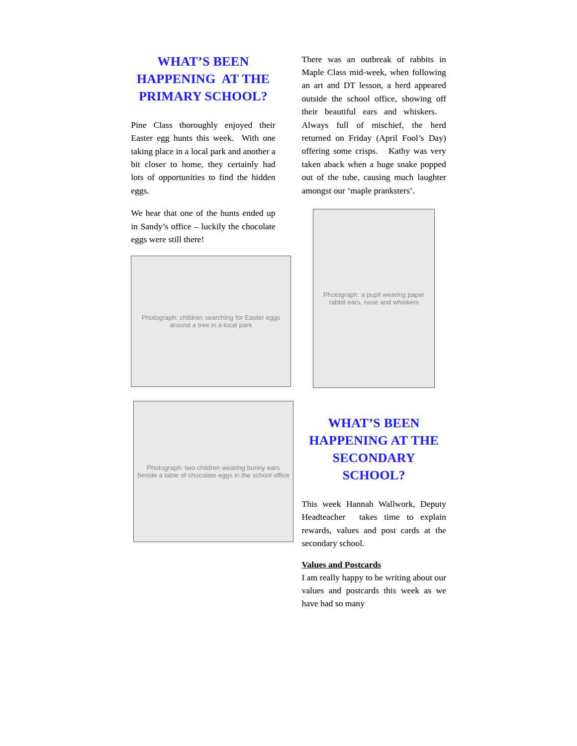WHAT’S BEEN HAPPENING AT THE PRIMARY SCHOOL?
Pine Class thoroughly enjoyed their Easter egg hunts this week. With one taking place in a local park and another a bit closer to home, they certainly had lots of opportunities to find the hidden eggs.
We hear that one of the hunts ended up in Sandy’s office – luckily the chocolate eggs were still there!
Photograph: children searching for Easter eggs around a tree in a local park
Photograph: two children wearing bunny ears beside a table of chocolate eggs in the school office
There was an outbreak of rabbits in Maple Class mid-week, when following an art and DT lesson, a herd appeared outside the school office, showing off their beautiful ears and whiskers. Always full of mischief, the herd returned on Friday (April Fool’s Day) offering some crisps. Kathy was very taken aback when a huge snake popped out of the tube, causing much laughter amongst our ’maple pranksters’.
Photograph: a pupil wearing paper rabbit ears, nose and whiskers
WHAT’S BEEN HAPPENING AT THE SECONDARY SCHOOL?
This week Hannah Wallwork, Deputy Headteacher takes time to explain rewards, values and post cards at the secondary school.
Values and Postcards
I am really happy to be writing about our values and postcards this week as we have had so many